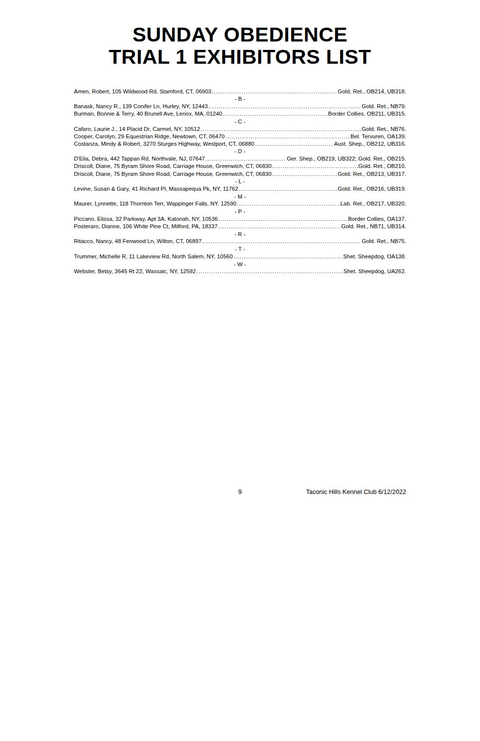SUNDAY OBEDIENCE
TRIAL 1 EXHIBITORS LIST
Amen, Robert, 105 Wildwood Rd, Stamford, CT, 06903 ................................................................................................................................................... Gold. Ret., OB214, UB318.
- B -
Banask, Nancy R., 139 Conifer Ln, Hurley, NY, 12443 ................................................................................................................................................... Gold. Ret., NB79.
Burman, Bonnie & Terry, 40 Brunell Ave, Lenox, MA, 01240 ................................................................................................................................................... Border Collies, OB211, UB315.
- C -
Cafaro, Laurie J., 14 Placid Dr, Carmel, NY, 10512 ................................................................................................................................................... Gold. Ret., NB76.
Cooper, Carolyn, 29 Equestrian Ridge, Newtown, CT, 06470 ................................................................................................................................................... Bel. Tervuren, OA139.
Costanza, Mindy & Robert, 3270 Sturges Highway, Westport, CT, 06880 ................................................................................................................................................... Aust. Shep., OB212, UB316.
- D -
D'Elia, Debra, 442 Tappan Rd, Northvale, NJ, 07647 ................................................................................................................................................... Ger. Shep., OB219, UB322; Gold. Ret., OB215.
Driscoll, Diane, 75 Byram Shore Road, Carriage House, Greenwich, CT, 06830 ................................................................................................................................................... Gold. Ret., OB210.
Driscoll, Diane, 75 Byram Shore Road, Carriage House, Greenwich, CT, 06830 ................................................................................................................................................... Gold. Ret., OB213, UB317.
- L -
Levine, Susan & Gary, 41 Richard Pl, Massapequa Pk, NY, 11762 ................................................................................................................................................... Gold. Ret., OB216, UB319.
- M -
Maurer, Lynnette, 118 Thornton Terr, Wappinger Falls, NY, 12590 ................................................................................................................................................... Lab. Ret., OB217, UB320.
- P -
Piccano, Elissa, 32 Parkway, Apt 3A, Katonah, NY, 10536 ................................................................................................................................................... Border Collies, OA137.
Posteraro, Dianne, 106 White Pine Ct, Milford, PA, 18337 ................................................................................................................................................... Gold. Ret., NB71, UB314.
- R -
Ritacco, Nancy, 48 Fenwood Ln, Wilton, CT, 06897 ................................................................................................................................................... Gold. Ret., NB75.
- T -
Trummer, Michelle R, 11 Lakeview Rd, North Salem, NY, 10560 ................................................................................................................................................... Shet. Sheepdog, OA138.
- W -
Webster, Betsy, 3645 Rt 22, Wassaic, NY, 12592 ................................................................................................................................................... Shet. Sheepdog, UA262.
9
Taconic Hills Kennel Club 6/12/2022